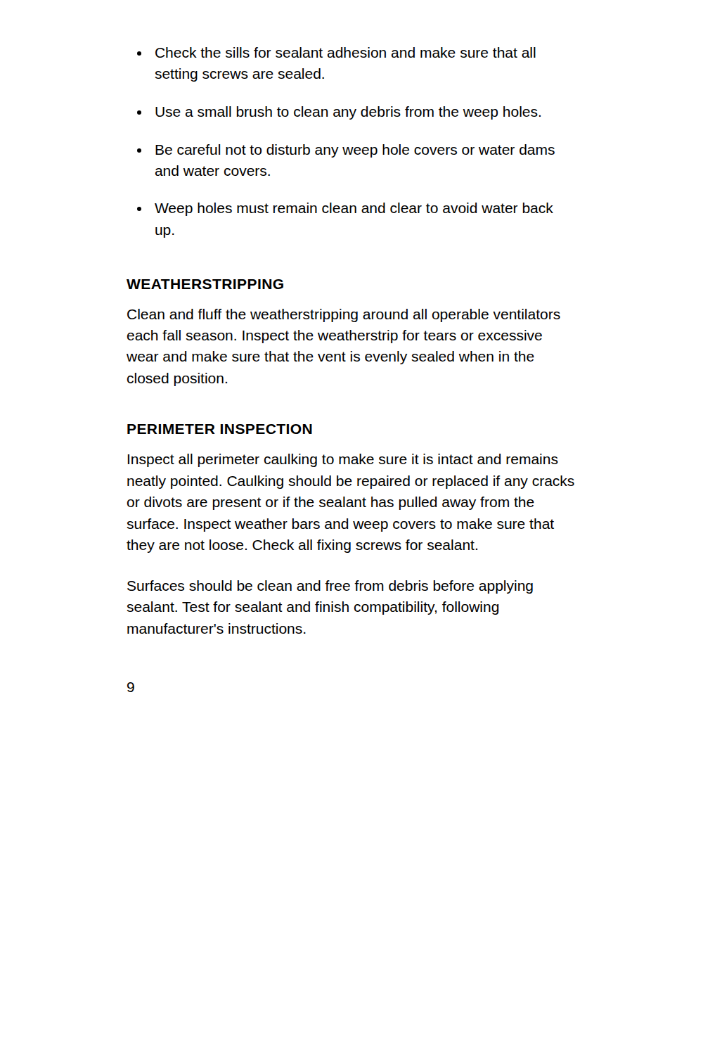Check the sills for sealant adhesion and make sure that all setting screws are sealed.
Use a small brush to clean any debris from the weep holes.
Be careful not to disturb any weep hole covers or water dams and water covers.
Weep holes must remain clean and clear to avoid water back up.
WEATHERSTRIPPING
Clean and fluff the weatherstripping around all operable ventilators each fall season. Inspect the weatherstrip for tears or excessive wear and make sure that the vent is evenly sealed when in the closed position.
PERIMETER INSPECTION
Inspect all perimeter caulking to make sure it is intact and remains neatly pointed. Caulking should be repaired or replaced if any cracks or divots are present or if the sealant has pulled away from the surface. Inspect weather bars and weep covers to make sure that they are not loose. Check all fixing screws for sealant.
Surfaces should be clean and free from debris before applying sealant. Test for sealant and finish compatibility, following manufacturer's instructions.
9